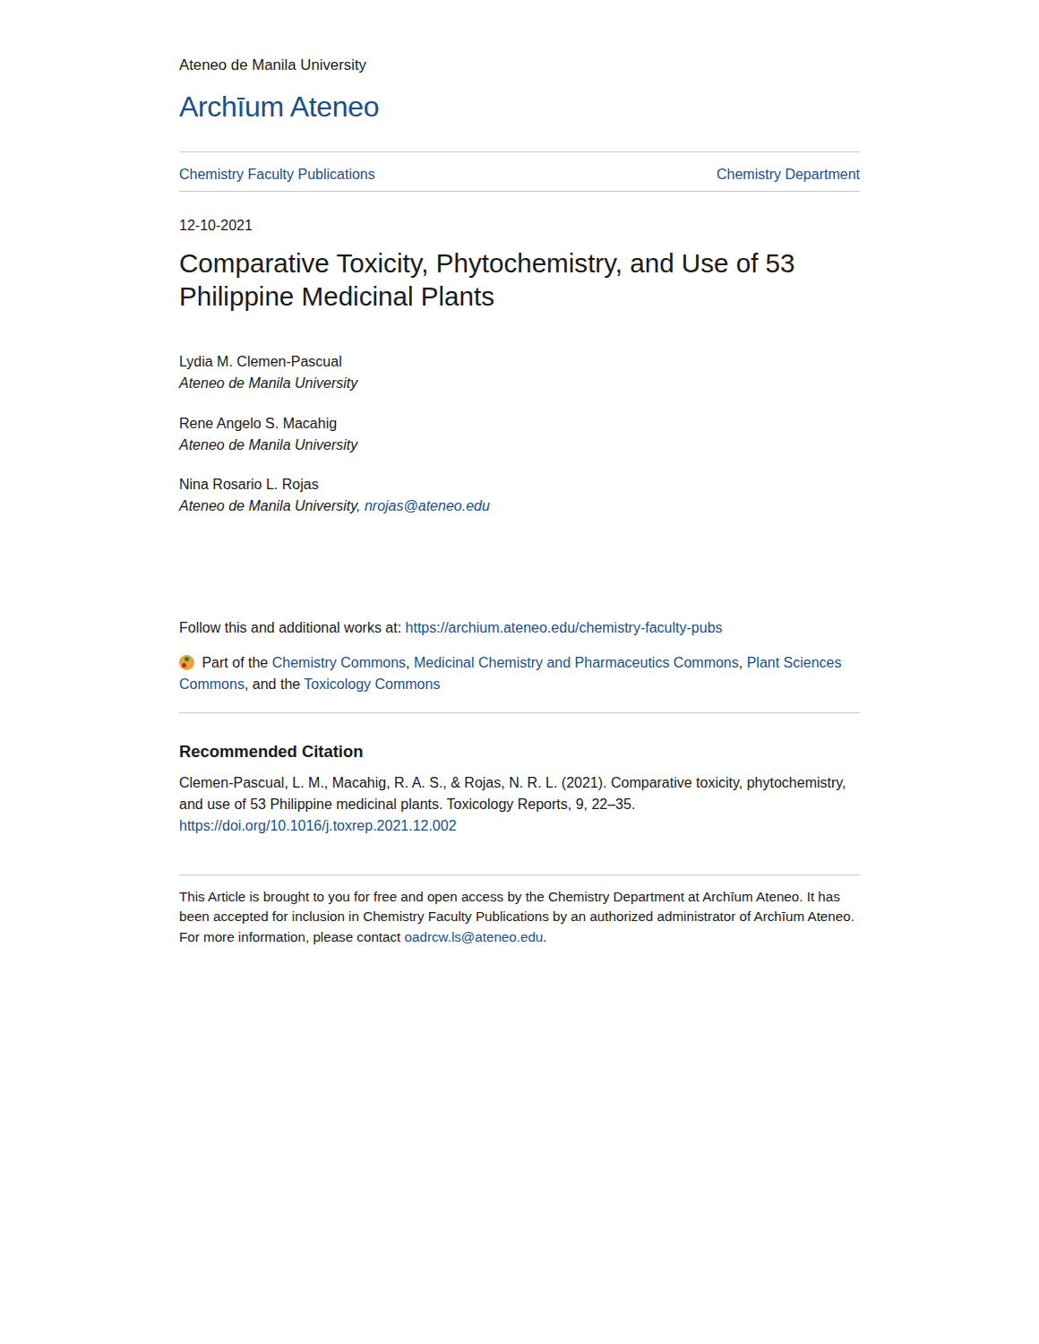Ateneo de Manila University
Archīum Ateneo
Chemistry Faculty Publications Chemistry Department
12-10-2021
Comparative Toxicity, Phytochemistry, and Use of 53 Philippine Medicinal Plants
Lydia M. Clemen-Pascual Ateneo de Manila University
Rene Angelo S. Macahig Ateneo de Manila University
Nina Rosario L. Rojas Ateneo de Manila University, nrojas@ateneo.edu
Follow this and additional works at: https://archium.ateneo.edu/chemistry-faculty-pubs
Part of the Chemistry Commons, Medicinal Chemistry and Pharmaceutics Commons, Plant Sciences Commons, and the Toxicology Commons
Recommended Citation
Clemen-Pascual, L. M., Macahig, R. A. S., & Rojas, N. R. L. (2021). Comparative toxicity, phytochemistry, and use of 53 Philippine medicinal plants. Toxicology Reports, 9, 22–35. https://doi.org/10.1016/j.toxrep.2021.12.002
This Article is brought to you for free and open access by the Chemistry Department at Archīum Ateneo. It has been accepted for inclusion in Chemistry Faculty Publications by an authorized administrator of Archīum Ateneo. For more information, please contact oadrcw.ls@ateneo.edu.